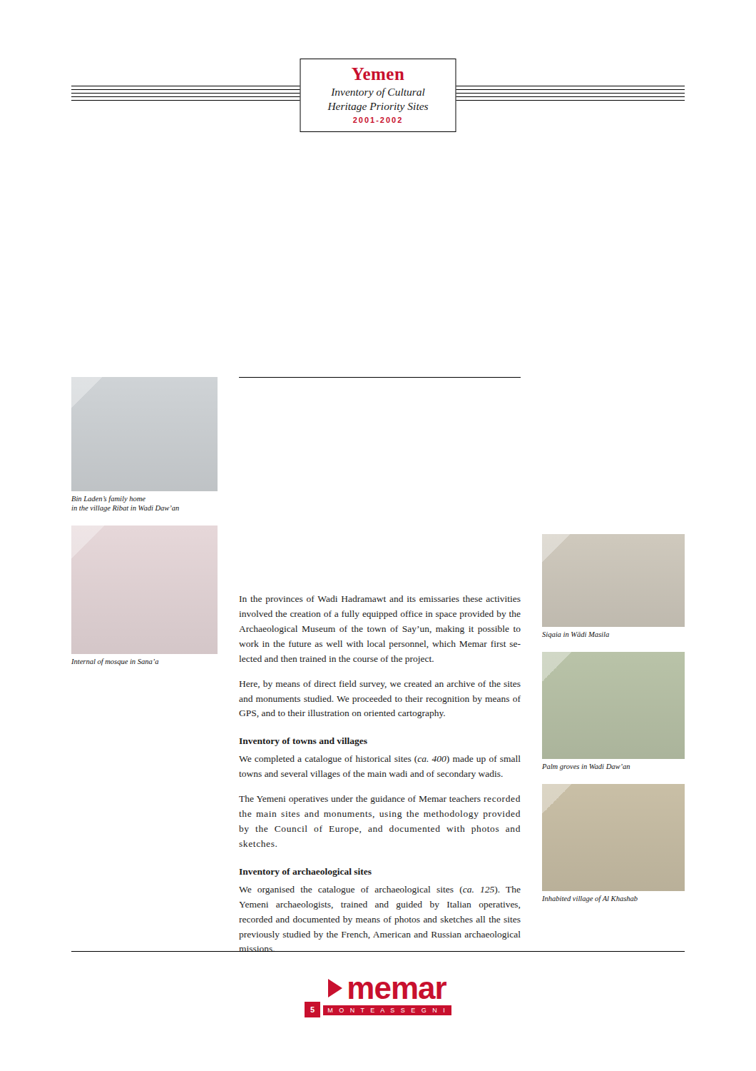Yemen
Inventory of Cultural
Heritage Priority Sites
2001-2002
Bin Laden’s family home
in the village Ribat in Wadi Daw’an
Internal of mosque in Sana’a
In the provinces of Wadi Hadramawt and its emissaries these activities involved the creation of a fully equipped office in space provided by the Archaeological Museum of the town of Say’un, making it possible to work in the future as well with local personnel, which Memar first selected and then trained in the course of the project.
Here, by means of direct field survey, we created an archive of the sites and monuments studied. We proceeded to their recognition by means of GPS, and to their illustration on oriented cartography.
Inventory of towns and villages
We completed a catalogue of historical sites (ca. 400) made up of small towns and several villages of the main wadi and of secondary wadis.
The Yemeni operatives under the guidance of Memar teachers recorded the main sites and monuments, using the methodology provided by the Council of Europe, and documented with photos and sketches.
Inventory of archaeological sites
We organised the catalogue of archaeological sites (ca. 125). The Yemeni archaeologists, trained and guided by Italian operatives, recorded and documented by means of photos and sketches all the sites previously studied by the French, American and Russian archaeological missions.
Siqaia in Wādi Masila
Palm groves in Wadi Daw’an
Inhabited village of Al Khashab
5
memar
M O N T E A S S E G N I